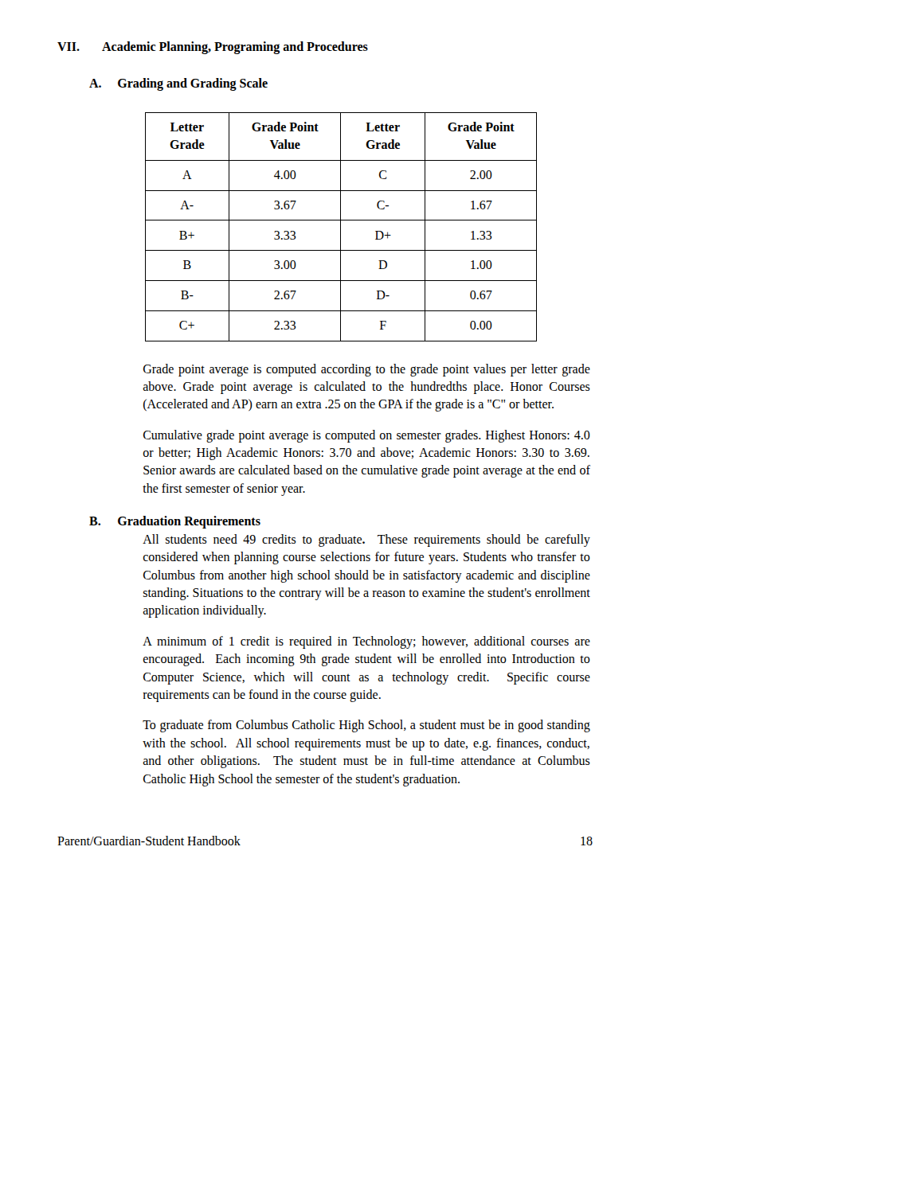VII. Academic Planning, Programing and Procedures
A. Grading and Grading Scale
| Letter Grade | Grade Point Value | Letter Grade | Grade Point Value |
| --- | --- | --- | --- |
| A | 4.00 | C | 2.00 |
| A- | 3.67 | C- | 1.67 |
| B+ | 3.33 | D+ | 1.33 |
| B | 3.00 | D | 1.00 |
| B- | 2.67 | D- | 0.67 |
| C+ | 2.33 | F | 0.00 |
Grade point average is computed according to the grade point values per letter grade above. Grade point average is calculated to the hundredths place. Honor Courses (Accelerated and AP) earn an extra .25 on the GPA if the grade is a "C" or better.
Cumulative grade point average is computed on semester grades. Highest Honors: 4.0 or better; High Academic Honors: 3.70 and above; Academic Honors: 3.30 to 3.69. Senior awards are calculated based on the cumulative grade point average at the end of the first semester of senior year.
B. Graduation Requirements
All students need 49 credits to graduate. These requirements should be carefully considered when planning course selections for future years. Students who transfer to Columbus from another high school should be in satisfactory academic and discipline standing. Situations to the contrary will be a reason to examine the student's enrollment application individually.
A minimum of 1 credit is required in Technology; however, additional courses are encouraged. Each incoming 9th grade student will be enrolled into Introduction to Computer Science, which will count as a technology credit. Specific course requirements can be found in the course guide.
To graduate from Columbus Catholic High School, a student must be in good standing with the school. All school requirements must be up to date, e.g. finances, conduct, and other obligations. The student must be in full-time attendance at Columbus Catholic High School the semester of the student's graduation.
Parent/Guardian-Student Handbook 18